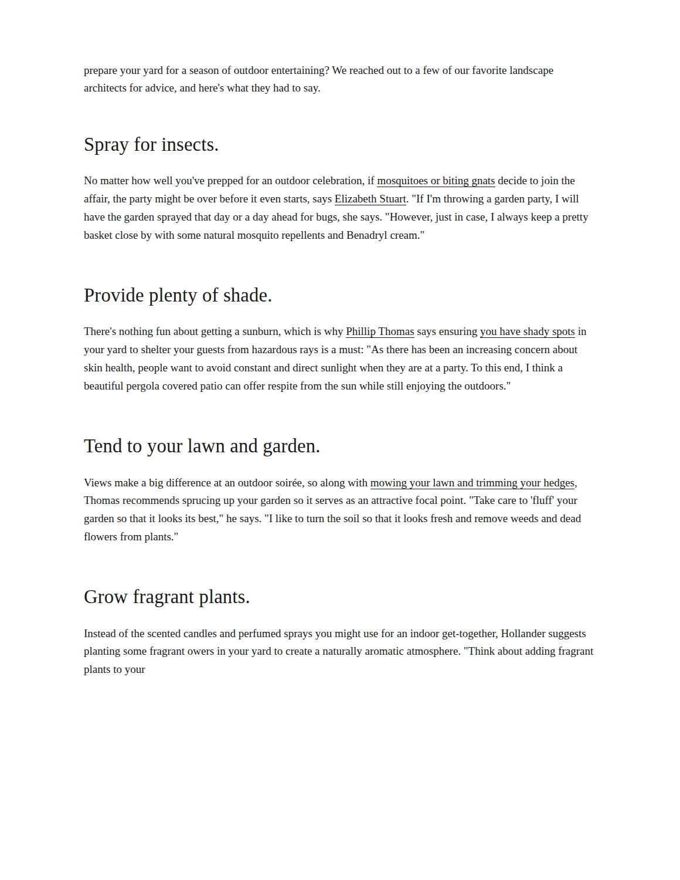prepare your yard for a season of outdoor entertaining? We reached out to a few of our favorite landscape architects for advice, and here's what they had to say.
Spray for insects.
No matter how well you've prepped for an outdoor celebration, if mosquitoes or biting gnats decide to join the affair, the party might be over before it even starts, says Elizabeth Stuart. "If I'm throwing a garden party, I will have the garden sprayed that day or a day ahead for bugs, she says. "However, just in case, I always keep a pretty basket close by with some natural mosquito repellents and Benadryl cream."
Provide plenty of shade.
There's nothing fun about getting a sunburn, which is why Phillip Thomas says ensuring you have shady spots in your yard to shelter your guests from hazardous rays is a must: "As there has been an increasing concern about skin health, people want to avoid constant and direct sunlight when they are at a party. To this end, I think a beautiful pergola covered patio can offer respite from the sun while still enjoying the outdoors."
Tend to your lawn and garden.
Views make a big difference at an outdoor soirée, so along with mowing your lawn and trimming your hedges, Thomas recommends sprucing up your garden so it serves as an attractive focal point. "Take care to 'fluff' your garden so that it looks its best," he says. "I like to turn the soil so that it looks fresh and remove weeds and dead flowers from plants."
Grow fragrant plants.
Instead of the scented candles and perfumed sprays you might use for an indoor get-together, Hollander suggests planting some fragrant owers in your yard to create a naturally aromatic atmosphere. "Think about adding fragrant plants to your